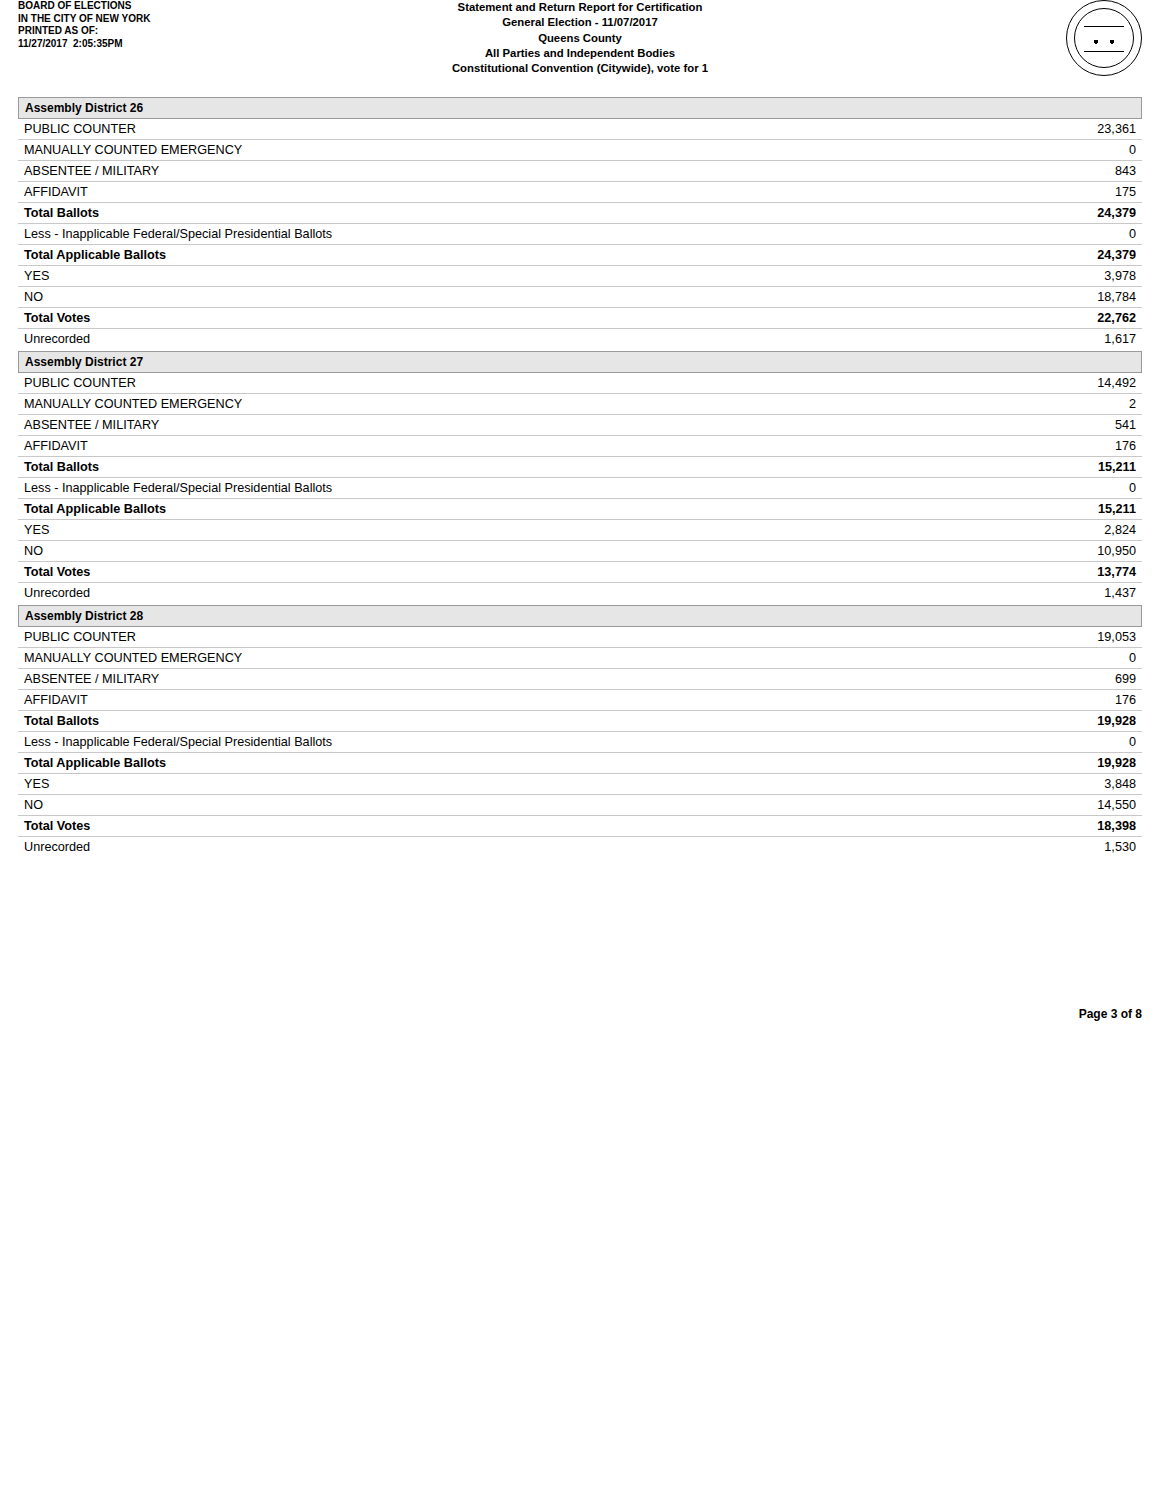BOARD OF ELECTIONS
IN THE CITY OF NEW YORK
PRINTED AS OF:
11/27/2017 2:05:35PM
Statement and Return Report for Certification
General Election - 11/07/2017
Queens County
All Parties and Independent Bodies
Constitutional Convention (Citywide), vote for 1
Assembly District 26
| PUBLIC COUNTER | 23,361 |
| MANUALLY COUNTED EMERGENCY | 0 |
| ABSENTEE / MILITARY | 843 |
| AFFIDAVIT | 175 |
| Total Ballots | 24,379 |
| Less - Inapplicable Federal/Special Presidential Ballots | 0 |
| Total Applicable Ballots | 24,379 |
| YES | 3,978 |
| NO | 18,784 |
| Total Votes | 22,762 |
| Unrecorded | 1,617 |
Assembly District 27
| PUBLIC COUNTER | 14,492 |
| MANUALLY COUNTED EMERGENCY | 2 |
| ABSENTEE / MILITARY | 541 |
| AFFIDAVIT | 176 |
| Total Ballots | 15,211 |
| Less - Inapplicable Federal/Special Presidential Ballots | 0 |
| Total Applicable Ballots | 15,211 |
| YES | 2,824 |
| NO | 10,950 |
| Total Votes | 13,774 |
| Unrecorded | 1,437 |
Assembly District 28
| PUBLIC COUNTER | 19,053 |
| MANUALLY COUNTED EMERGENCY | 0 |
| ABSENTEE / MILITARY | 699 |
| AFFIDAVIT | 176 |
| Total Ballots | 19,928 |
| Less - Inapplicable Federal/Special Presidential Ballots | 0 |
| Total Applicable Ballots | 19,928 |
| YES | 3,848 |
| NO | 14,550 |
| Total Votes | 18,398 |
| Unrecorded | 1,530 |
Page 3 of 8